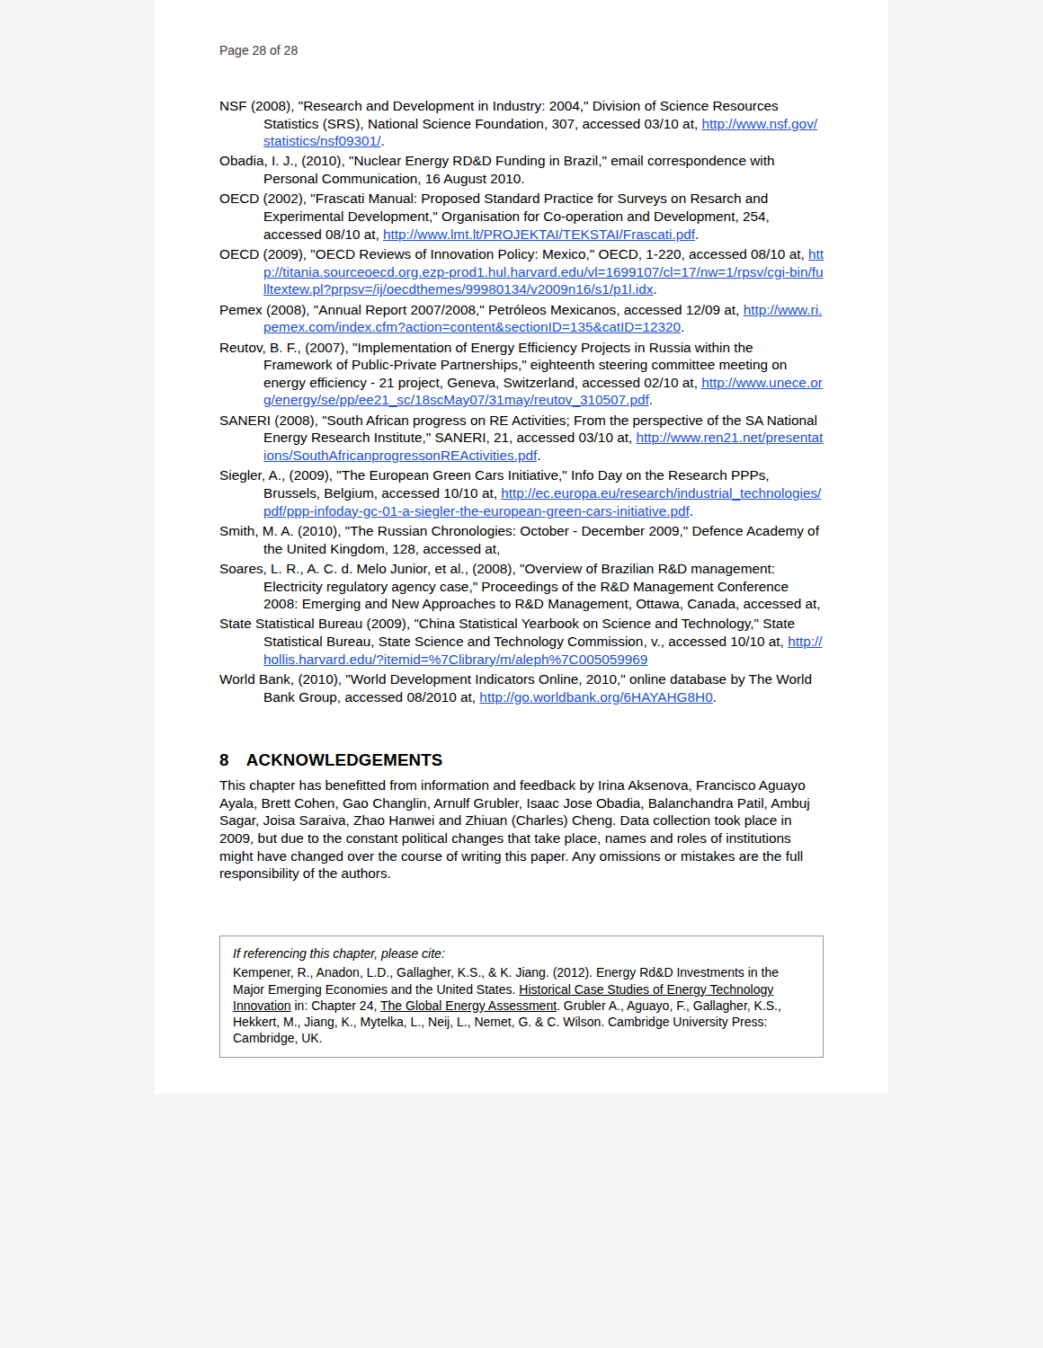Page 28 of 28
NSF (2008), "Research and Development in Industry: 2004," Division of Science Resources Statistics (SRS), National Science Foundation, 307, accessed 03/10 at, http://www.nsf.gov/statistics/nsf09301/.
Obadia, I. J., (2010), "Nuclear Energy RD&D Funding in Brazil," email correspondence with Personal Communication, 16 August 2010.
OECD (2002), "Frascati Manual: Proposed Standard Practice for Surveys on Resarch and Experimental Development," Organisation for Co-operation and Development, 254, accessed 08/10 at, http://www.lmt.lt/PROJEKTAI/TEKSTAI/Frascati.pdf.
OECD (2009), "OECD Reviews of Innovation Policy: Mexico," OECD, 1-220, accessed 08/10 at, http://titania.sourceoecd.org.ezp-prod1.hul.harvard.edu/vl=1699107/cl=17/nw=1/rpsv/cgi-bin/fulltextew.pl?prpsv=/ij/oecdthemes/99980134/v2009n16/s1/p1l.idx.
Pemex (2008), "Annual Report 2007/2008," Petróleos Mexicanos, accessed 12/09 at, http://www.ri.pemex.com/index.cfm?action=content&sectionID=135&catID=12320.
Reutov, B. F., (2007), "Implementation of Energy Efficiency Projects in Russia within the Framework of Public-Private Partnerships," eighteenth steering committee meeting on energy efficiency - 21 project, Geneva, Switzerland, accessed 02/10 at, http://www.unece.org/energy/se/pp/ee21_sc/18scMay07/31may/reutov_310507.pdf.
SANERI (2008), "South African progress on RE Activities; From the perspective of the SA National Energy Research Institute," SANERI, 21, accessed 03/10 at, http://www.ren21.net/presentations/SouthAfricanprogressonREActivities.pdf.
Siegler, A., (2009), "The European Green Cars Initiative," Info Day on the Research PPPs, Brussels, Belgium, accessed 10/10 at, http://ec.europa.eu/research/industrial_technologies/pdf/ppp-infoday-gc-01-a-siegler-the-european-green-cars-initiative.pdf.
Smith, M. A. (2010), "The Russian Chronologies: October - December 2009," Defence Academy of the United Kingdom, 128, accessed at,
Soares, L. R., A. C. d. Melo Junior, et al., (2008), "Overview of Brazilian R&D management: Electricity regulatory agency case," Proceedings of the R&D Management Conference 2008: Emerging and New Approaches to R&D Management, Ottawa, Canada, accessed at,
State Statistical Bureau (2009), "China Statistical Yearbook on Science and Technology," State Statistical Bureau, State Science and Technology Commission, v., accessed 10/10 at, http://hollis.harvard.edu/?itemid=%7Clibrary/m/aleph%7C005059969
World Bank, (2010), "World Development Indicators Online, 2010," online database by The World Bank Group, accessed 08/2010 at, http://go.worldbank.org/6HAYAHG8H0.
8 ACKNOWLEDGEMENTS
This chapter has benefitted from information and feedback by Irina Aksenova, Francisco Aguayo Ayala, Brett Cohen, Gao Changlin, Arnulf Grubler, Isaac Jose Obadia, Balanchandra Patil, Ambuj Sagar, Joisa Saraiva, Zhao Hanwei and Zhiuan (Charles) Cheng. Data collection took place in 2009, but due to the constant political changes that take place, names and roles of institutions might have changed over the course of writing this paper. Any omissions or mistakes are the full responsibility of the authors.
If referencing this chapter, please cite:
Kempener, R., Anadon, L.D., Gallagher, K.S., & K. Jiang. (2012). Energy Rd&D Investments in the Major Emerging Economies and the United States. Historical Case Studies of Energy Technology Innovation in: Chapter 24, The Global Energy Assessment. Grubler A., Aguayo, F., Gallagher, K.S., Hekkert, M., Jiang, K., Mytelka, L., Neij, L., Nemet, G. & C. Wilson. Cambridge University Press: Cambridge, UK.